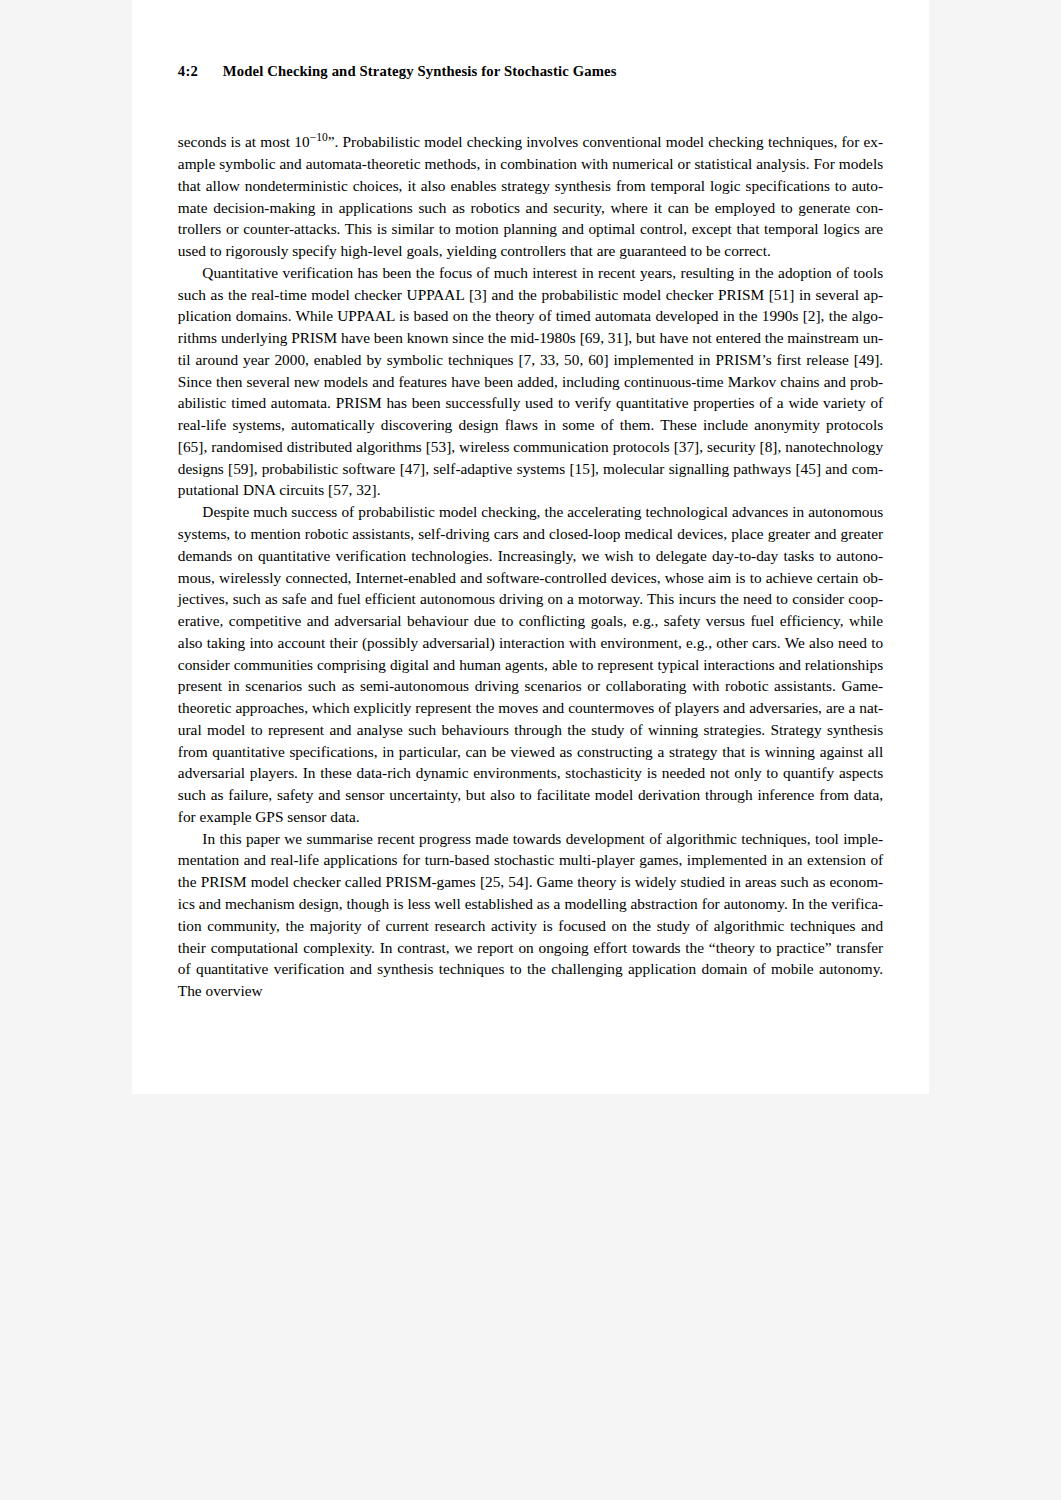4:2 Model Checking and Strategy Synthesis for Stochastic Games
seconds is at most 10−10”. Probabilistic model checking involves conventional model checking techniques, for example symbolic and automata-theoretic methods, in combination with numerical or statistical analysis. For models that allow nondeterministic choices, it also enables strategy synthesis from temporal logic specifications to automate decision-making in applications such as robotics and security, where it can be employed to generate controllers or counter-attacks. This is similar to motion planning and optimal control, except that temporal logics are used to rigorously specify high-level goals, yielding controllers that are guaranteed to be correct.
Quantitative verification has been the focus of much interest in recent years, resulting in the adoption of tools such as the real-time model checker UPPAAL [3] and the probabilistic model checker PRISM [51] in several application domains. While UPPAAL is based on the theory of timed automata developed in the 1990s [2], the algorithms underlying PRISM have been known since the mid-1980s [69, 31], but have not entered the mainstream until around year 2000, enabled by symbolic techniques [7, 33, 50, 60] implemented in PRISM’s first release [49]. Since then several new models and features have been added, including continuous-time Markov chains and probabilistic timed automata. PRISM has been successfully used to verify quantitative properties of a wide variety of real-life systems, automatically discovering design flaws in some of them. These include anonymity protocols [65], randomised distributed algorithms [53], wireless communication protocols [37], security [8], nanotechnology designs [59], probabilistic software [47], self-adaptive systems [15], molecular signalling pathways [45] and computational DNA circuits [57, 32].
Despite much success of probabilistic model checking, the accelerating technological advances in autonomous systems, to mention robotic assistants, self-driving cars and closed-loop medical devices, place greater and greater demands on quantitative verification technologies. Increasingly, we wish to delegate day-to-day tasks to autonomous, wirelessly connected, Internet-enabled and software-controlled devices, whose aim is to achieve certain objectives, such as safe and fuel efficient autonomous driving on a motorway. This incurs the need to consider cooperative, competitive and adversarial behaviour due to conflicting goals, e.g., safety versus fuel efficiency, while also taking into account their (possibly adversarial) interaction with environment, e.g., other cars. We also need to consider communities comprising digital and human agents, able to represent typical interactions and relationships present in scenarios such as semi-autonomous driving scenarios or collaborating with robotic assistants. Game-theoretic approaches, which explicitly represent the moves and countermoves of players and adversaries, are a natural model to represent and analyse such behaviours through the study of winning strategies. Strategy synthesis from quantitative specifications, in particular, can be viewed as constructing a strategy that is winning against all adversarial players. In these data-rich dynamic environments, stochasticity is needed not only to quantify aspects such as failure, safety and sensor uncertainty, but also to facilitate model derivation through inference from data, for example GPS sensor data.
In this paper we summarise recent progress made towards development of algorithmic techniques, tool implementation and real-life applications for turn-based stochastic multi-player games, implemented in an extension of the PRISM model checker called PRISM-games [25, 54]. Game theory is widely studied in areas such as economics and mechanism design, though is less well established as a modelling abstraction for autonomy. In the verification community, the majority of current research activity is focused on the study of algorithmic techniques and their computational complexity. In contrast, we report on ongoing effort towards the “theory to practice” transfer of quantitative verification and synthesis techniques to the challenging application domain of mobile autonomy. The overview